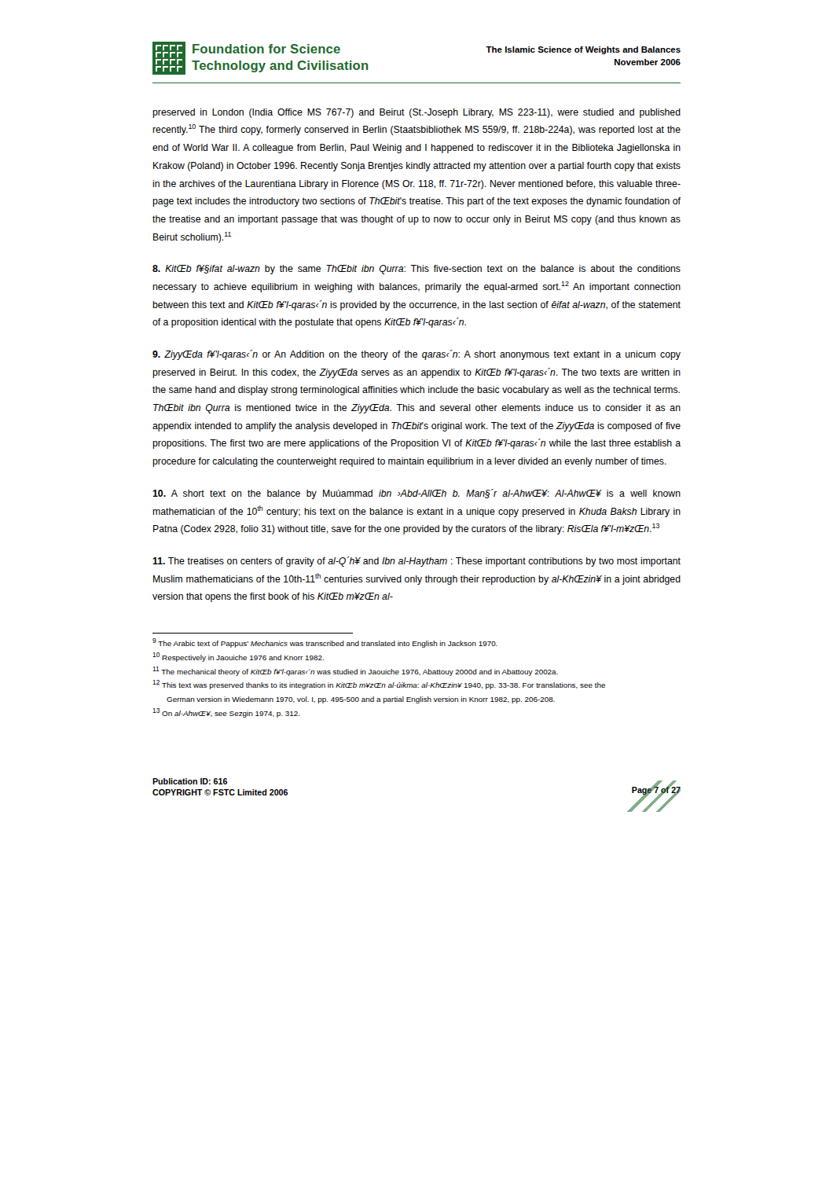Foundation for Science Technology and Civilisation
The Islamic Science of Weights and Balances
November 2006
preserved in London (India Office MS 767-7) and Beirut (St.-Joseph Library, MS 223-11), were studied and published recently.10 The third copy, formerly conserved in Berlin (Staatsbibliothek MS 559/9, ff. 218b-224a), was reported lost at the end of World War II. A colleague from Berlin, Paul Weinig and I happened to rediscover it in the Biblioteka Jagiellonska in Krakow (Poland) in October 1996. Recently Sonja Brentjes kindly attracted my attention over a partial fourth copy that exists in the archives of the Laurentiana Library in Florence (MS Or. 118, ff. 71r-72r). Never mentioned before, this valuable three-page text includes the introductory two sections of ThŒbit's treatise. This part of the text exposes the dynamic foundation of the treatise and an important passage that was thought of up to now to occur only in Beirut MS copy (and thus known as Beirut scholium).11
8. KitŒb f¥§ifat al-wazn by the same ThŒbit ibn Qurra: This five-section text on the balance is about the conditions necessary to achieve equilibrium in weighing with balances, primarily the equal-armed sort.12 An important connection between this text and KitŒb f¥'l-qaras‹´n is provided by the occurrence, in the last section of êifat al-wazn, of the statement of a proposition identical with the postulate that opens KitŒb f¥'l-qaras‹´n.
9. ZiyyŒda f¥'l-qaras‹´n or An Addition on the theory of the qaras‹´n: A short anonymous text extant in a unicum copy preserved in Beirut. In this codex, the ZiyyŒda serves as an appendix to KitŒb f¥'l-qaras‹´n. The two texts are written in the same hand and display strong terminological affinities which include the basic vocabulary as well as the technical terms. ThŒbit ibn Qurra is mentioned twice in the ZiyyŒda. This and several other elements induce us to consider it as an appendix intended to amplify the analysis developed in ThŒbit's original work. The text of the ZiyyŒda is composed of five propositions. The first two are mere applications of the Proposition VI of KitŒb f¥'l-qaras‹´n while the last three establish a procedure for calculating the counterweight required to maintain equilibrium in a lever divided an evenly number of times.
10. A short text on the balance by Muúammad ibn ›Abd-AllŒh b. Man§´r al-AhwŒ¥: Al-AhwŒ¥ is a well known mathematician of the 10th century; his text on the balance is extant in a unique copy preserved in Khuda Baksh Library in Patna (Codex 2928, folio 31) without title, save for the one provided by the curators of the library: RisŒla f¥'l-m¥zŒn.13
11. The treatises on centers of gravity of al-Q´h¥ and Ibn al-Haytham : These important contributions by two most important Muslim mathematicians of the 10th-11th centuries survived only through their reproduction by al-KhŒzin¥ in a joint abridged version that opens the first book of his KitŒb m¥zŒn al-
9 The Arabic text of Pappus' Mechanics was transcribed and translated into English in Jackson 1970.
10 Respectively in Jaouiche 1976 and Knorr 1982.
11 The mechanical theory of KitŒb f¥'l-qaras‹´n was studied in Jaouiche 1976, Abattouy 2000d and in Abattouy 2002a.
12 This text was preserved thanks to its integration in KitŒb m¥zŒn al-úikma: al-KhŒzin¥ 1940, pp. 33-38. For translations, see the
German version in Wiedemann 1970, vol. I, pp. 495-500 and a partial English version in Knorr 1982, pp. 206-208.
13 On al-AhwŒ¥, see Sezgin 1974, p. 312.
Publication ID: 616
COPYRIGHT © FSTC Limited 2006
Page 7 of 27